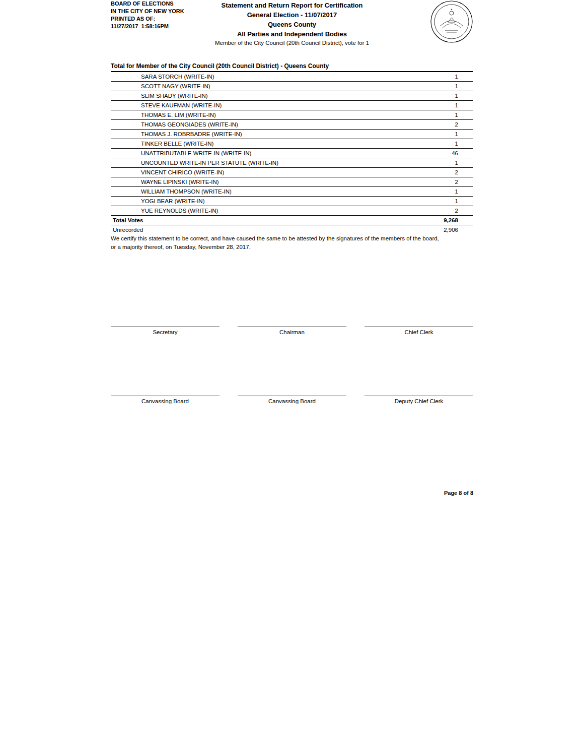BOARD OF ELECTIONS
IN THE CITY OF NEW YORK
PRINTED AS OF:
11/27/2017 1:58:16PM
Statement and Return Report for Certification
General Election - 11/07/2017
Queens County
All Parties and Independent Bodies
Member of the City Council (20th Council District), vote for 1
★
Total for Member of the City Council (20th Council District) - Queens County
| SARA STORCH (WRITE-IN) | 1 |
| SCOTT NAGY (WRITE-IN) | 1 |
| SLIM SHADY (WRITE-IN) | 1 |
| STEVE KAUFMAN (WRITE-IN) | 1 |
| THOMAS E. LIM (WRITE-IN) | 1 |
| THOMAS GEONGIADES (WRITE-IN) | 2 |
| THOMAS J. ROBRBADRE (WRITE-IN) | 1 |
| TINKER BELLE (WRITE-IN) | 1 |
| UNATTRIBUTABLE WRITE-IN (WRITE-IN) | 46 |
| UNCOUNTED WRITE-IN PER STATUTE (WRITE-IN) | 1 |
| VINCENT CHIRICO (WRITE-IN) | 2 |
| WAYNE LIPINSKI (WRITE-IN) | 2 |
| WILLIAM THOMPSON (WRITE-IN) | 1 |
| YOGI BEAR (WRITE-IN) | 1 |
| YUE REYNOLDS (WRITE-IN) | 2 |
| Total Votes | 9,268 |
| Unrecorded | 2,906 |
We certify this statement to be correct, and have caused the same to be attested by the signatures of the members of the board,
or a majority thereof, on Tuesday, November 28, 2017.
Secretary
Chairman
Chief Clerk
Canvassing Board
Canvassing Board
Deputy Chief Clerk
Page 8 of 8